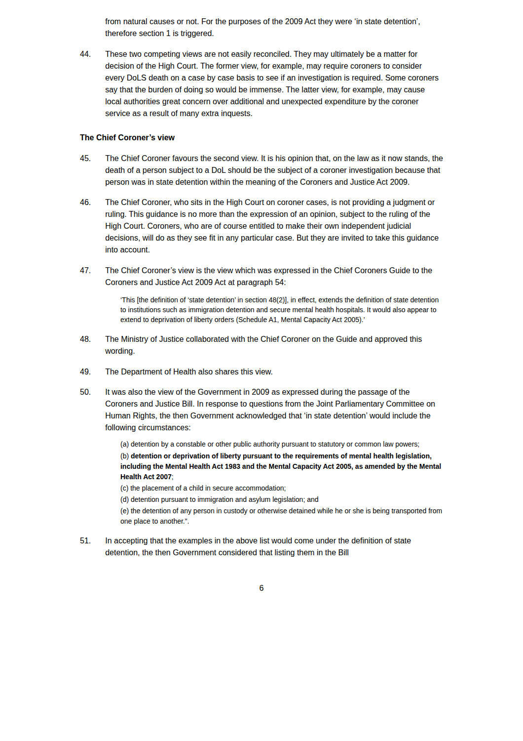from natural causes or not. For the purposes of the 2009 Act they were ‘in state detention’, therefore section 1 is triggered.
44. These two competing views are not easily reconciled. They may ultimately be a matter for decision of the High Court. The former view, for example, may require coroners to consider every DoLS death on a case by case basis to see if an investigation is required. Some coroners say that the burden of doing so would be immense. The latter view, for example, may cause local authorities great concern over additional and unexpected expenditure by the coroner service as a result of many extra inquests.
The Chief Coroner’s view
45. The Chief Coroner favours the second view. It is his opinion that, on the law as it now stands, the death of a person subject to a DoL should be the subject of a coroner investigation because that person was in state detention within the meaning of the Coroners and Justice Act 2009.
46. The Chief Coroner, who sits in the High Court on coroner cases, is not providing a judgment or ruling. This guidance is no more than the expression of an opinion, subject to the ruling of the High Court. Coroners, who are of course entitled to make their own independent judicial decisions, will do as they see fit in any particular case. But they are invited to take this guidance into account.
47. The Chief Coroner’s view is the view which was expressed in the Chief Coroners Guide to the Coroners and Justice Act 2009 Act at paragraph 54:
‘This [the definition of ‘state detention’ in section 48(2)], in effect, extends the definition of state detention to institutions such as immigration detention and secure mental health hospitals. It would also appear to extend to deprivation of liberty orders (Schedule A1, Mental Capacity Act 2005).’
48. The Ministry of Justice collaborated with the Chief Coroner on the Guide and approved this wording.
49. The Department of Health also shares this view.
50. It was also the view of the Government in 2009 as expressed during the passage of the Coroners and Justice Bill. In response to questions from the Joint Parliamentary Committee on Human Rights, the then Government acknowledged that ‘in state detention’ would include the following circumstances:
(a) detention by a constable or other public authority pursuant to statutory or common law powers;
(b) detention or deprivation of liberty pursuant to the requirements of mental health legislation, including the Mental Health Act 1983 and the Mental Capacity Act 2005, as amended by the Mental Health Act 2007;
(c) the placement of a child in secure accommodation;
(d) detention pursuant to immigration and asylum legislation; and
(e) the detention of any person in custody or otherwise detained while he or she is being transported from one place to another.”.
51. In accepting that the examples in the above list would come under the definition of state detention, the then Government considered that listing them in the Bill
6